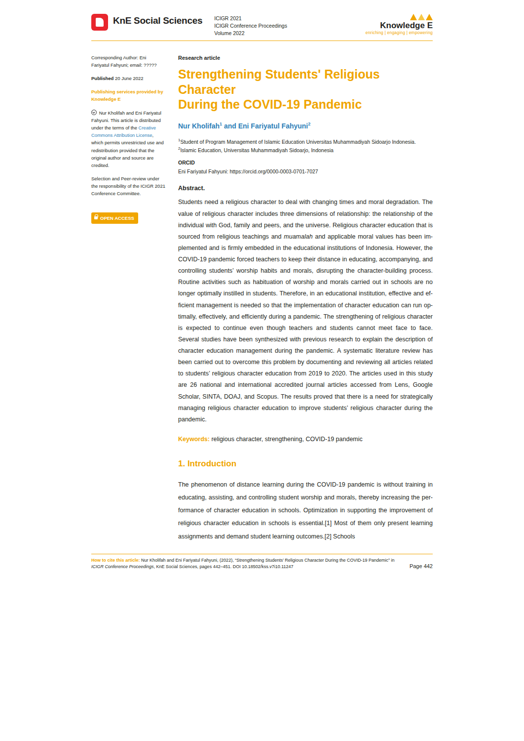KnE Social Sciences
ICIGR 2021
ICIGR Conference Proceedings
Volume 2022
Knowledge E
enriching | engaging | empowering
Corresponding Author: Eni
Fariyatul Fahyuni; email: ?????
Published 20 June 2022
Publishing services provided by
Knowledge E
Nur Kholifah and Eni Fariyatul Fahyuni. This article is distributed under the terms of the Creative Commons Attribution License, which permits unrestricted use and redistribution provided that the original author and source are credited.
Selection and Peer-review under the responsibility of the ICIGR 2021 Conference Committee.
OPEN ACCESS
Research article
Strengthening Students' Religious Character
During the COVID-19 Pandemic
Nur Kholifah1 and Eni Fariyatul Fahyuni2
1Student of Program Management of Islamic Education Universitas Muhammadiyah Sidoarjo Indonesia.
2Islamic Education, Universitas Muhammadiyah Sidoarjo, Indonesia
ORCID
Eni Fariyatul Fahyuni: https://orcid.org/0000-0003-0701-7027
Abstract.
Students need a religious character to deal with changing times and moral degradation. The value of religious character includes three dimensions of relationship: the relationship of the individual with God, family and peers, and the universe. Religious character education that is sourced from religious teachings and muamalah and applicable moral values has been implemented and is firmly embedded in the educational institutions of Indonesia. However, the COVID-19 pandemic forced teachers to keep their distance in educating, accompanying, and controlling students’ worship habits and morals, disrupting the character-building process. Routine activities such as habituation of worship and morals carried out in schools are no longer optimally instilled in students. Therefore, in an educational institution, effective and efficient management is needed so that the implementation of character education can run optimally, effectively, and efficiently during a pandemic. The strengthening of religious character is expected to continue even though teachers and students cannot meet face to face. Several studies have been synthesized with previous research to explain the description of character education management during the pandemic. A systematic literature review has been carried out to overcome this problem by documenting and reviewing all articles related to students’ religious character education from 2019 to 2020. The articles used in this study are 26 national and international accredited journal articles accessed from Lens, Google Scholar, SINTA, DOAJ, and Scopus. The results proved that there is a need for strategically managing religious character education to improve students’ religious character during the pandemic.
Keywords: religious character, strengthening, COVID-19 pandemic
1. Introduction
The phenomenon of distance learning during the COVID-19 pandemic is without training in educating, assisting, and controlling student worship and morals, thereby increasing the performance of character education in schools. Optimization in supporting the improvement of religious character education in schools is essential.[1] Most of them only present learning assignments and demand student learning outcomes.[2] Schools
How to cite this article: Nur Kholifah and Eni Fariyatul Fahyuni, (2022), “Strengthening Students’ Religious Character During the COVID-19 Pandemic” in ICIGR Conference Proceedings, KnE Social Sciences, pages 442–451. DOI 10.18502/kss.v7i10.11247
Page 442